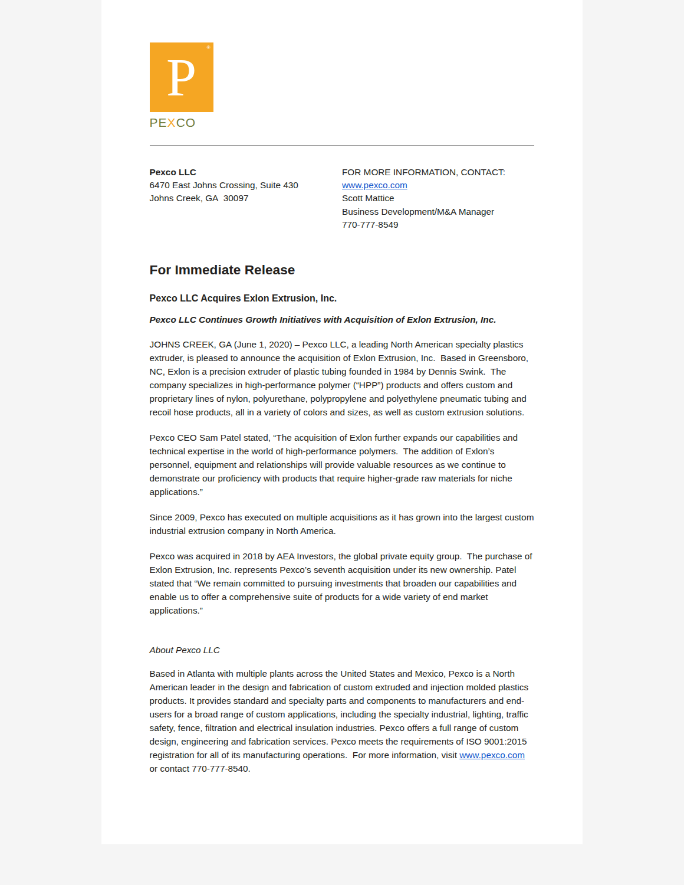® P
PEXCO
Pexco LLC
6470 East Johns Crossing, Suite 430
Johns Creek, GA 30097
FOR MORE INFORMATION, CONTACT:
www.pexco.com
Scott Mattice
Business Development/M&A Manager
770-777-8549
For Immediate Release
Pexco LLC Acquires Exlon Extrusion, Inc.
Pexco LLC Continues Growth Initiatives with Acquisition of Exlon Extrusion, Inc.
JOHNS CREEK, GA (June 1, 2020) – Pexco LLC, a leading North American specialty plastics extruder, is pleased to announce the acquisition of Exlon Extrusion, Inc. Based in Greensboro, NC, Exlon is a precision extruder of plastic tubing founded in 1984 by Dennis Swink. The company specializes in high-performance polymer (“HPP”) products and offers custom and proprietary lines of nylon, polyurethane, polypropylene and polyethylene pneumatic tubing and recoil hose products, all in a variety of colors and sizes, as well as custom extrusion solutions.
Pexco CEO Sam Patel stated, “The acquisition of Exlon further expands our capabilities and technical expertise in the world of high-performance polymers. The addition of Exlon’s personnel, equipment and relationships will provide valuable resources as we continue to demonstrate our proficiency with products that require higher-grade raw materials for niche applications.”
Since 2009, Pexco has executed on multiple acquisitions as it has grown into the largest custom industrial extrusion company in North America.
Pexco was acquired in 2018 by AEA Investors, the global private equity group. The purchase of Exlon Extrusion, Inc. represents Pexco’s seventh acquisition under its new ownership. Patel stated that “We remain committed to pursuing investments that broaden our capabilities and enable us to offer a comprehensive suite of products for a wide variety of end market applications.”
About Pexco LLC
Based in Atlanta with multiple plants across the United States and Mexico, Pexco is a North American leader in the design and fabrication of custom extruded and injection molded plastics products. It provides standard and specialty parts and components to manufacturers and end-users for a broad range of custom applications, including the specialty industrial, lighting, traffic safety, fence, filtration and electrical insulation industries. Pexco offers a full range of custom design, engineering and fabrication services. Pexco meets the requirements of ISO 9001:2015 registration for all of its manufacturing operations. For more information, visit www.pexco.com or contact 770-777-8540.